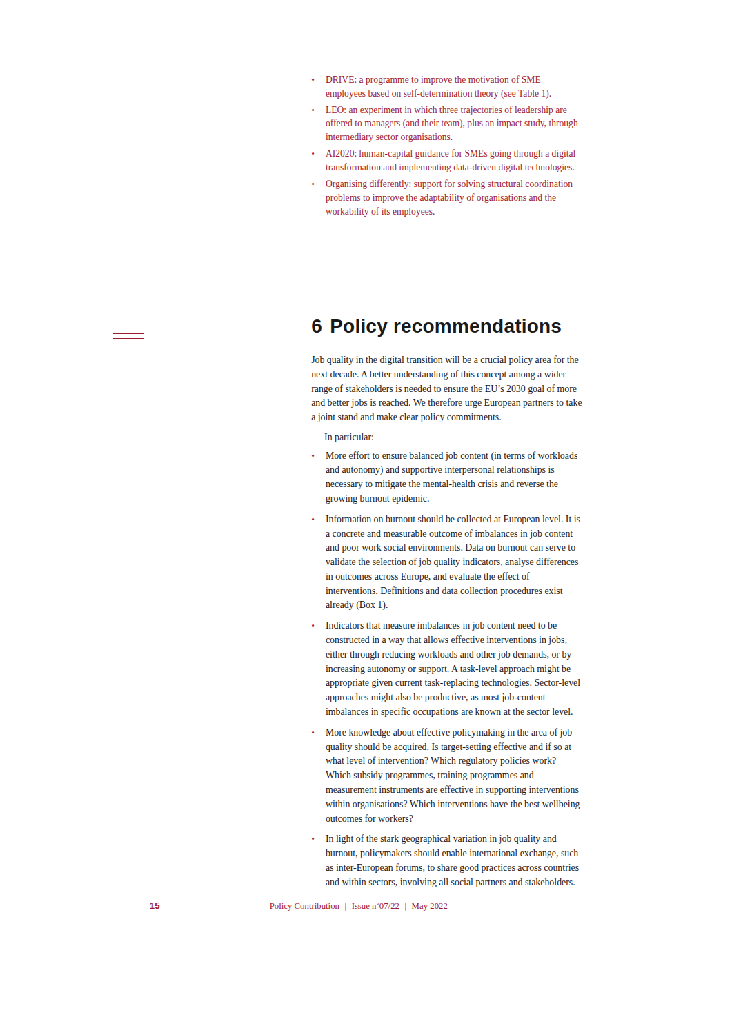DRIVE: a programme to improve the motivation of SME employees based on self-determination theory (see Table 1).
LEO: an experiment in which three trajectories of leadership are offered to managers (and their team), plus an impact study, through intermediary sector organisations.
AI2020: human-capital guidance for SMEs going through a digital transformation and implementing data-driven digital technologies.
Organising differently: support for solving structural coordination problems to improve the adaptability of organisations and the workability of its employees.
6 Policy recommendations
Job quality in the digital transition will be a crucial policy area for the next decade. A better understanding of this concept among a wider range of stakeholders is needed to ensure the EU’s 2030 goal of more and better jobs is reached. We therefore urge European partners to take a joint stand and make clear policy commitments.
In particular:
More effort to ensure balanced job content (in terms of workloads and autonomy) and supportive interpersonal relationships is necessary to mitigate the mental-health crisis and reverse the growing burnout epidemic.
Information on burnout should be collected at European level. It is a concrete and measurable outcome of imbalances in job content and poor work social environments. Data on burnout can serve to validate the selection of job quality indicators, analyse differences in outcomes across Europe, and evaluate the effect of interventions. Definitions and data collection procedures exist already (Box 1).
Indicators that measure imbalances in job content need to be constructed in a way that allows effective interventions in jobs, either through reducing workloads and other job demands, or by increasing autonomy or support. A task-level approach might be appropriate given current task-replacing technologies. Sector-level approaches might also be productive, as most job-content imbalances in specific occupations are known at the sector level.
More knowledge about effective policymaking in the area of job quality should be acquired. Is target-setting effective and if so at what level of intervention? Which regulatory policies work? Which subsidy programmes, training programmes and measurement instruments are effective in supporting interventions within organisations? Which interventions have the best wellbeing outcomes for workers?
In light of the stark geographical variation in job quality and burnout, policymakers should enable international exchange, such as inter-European forums, to share good practices across countries and within sectors, involving all social partners and stakeholders.
15
Policy Contribution|Issue n˚07/22|May 2022